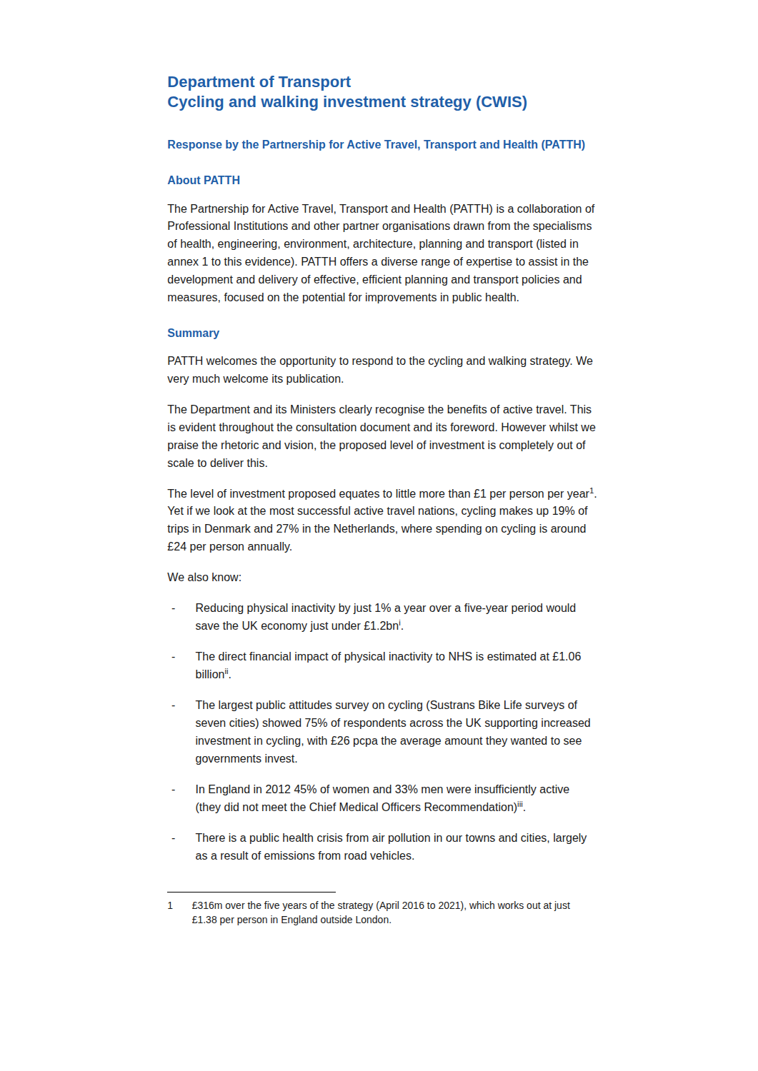Department of Transport
Cycling and walking investment strategy (CWIS)
Response by the Partnership for Active Travel, Transport and Health (PATTH)
About PATTH
The Partnership for Active Travel, Transport and Health (PATTH) is a collaboration of Professional Institutions and other partner organisations drawn from the specialisms of health, engineering, environment, architecture, planning and transport (listed in annex 1 to this evidence). PATTH offers a diverse range of expertise to assist in the development and delivery of effective, efficient planning and transport policies and measures, focused on the potential for improvements in public health.
Summary
PATTH welcomes the opportunity to respond to the cycling and walking strategy. We very much welcome its publication.
The Department and its Ministers clearly recognise the benefits of active travel. This is evident throughout the consultation document and its foreword. However whilst we praise the rhetoric and vision, the proposed level of investment is completely out of scale to deliver this.
The level of investment proposed equates to little more than £1 per person per year1. Yet if we look at the most successful active travel nations, cycling makes up 19% of trips in Denmark and 27% in the Netherlands, where spending on cycling is around £24 per person annually.
We also know:
Reducing physical inactivity by just 1% a year over a five-year period would save the UK economy just under £1.2bni.
The direct financial impact of physical inactivity to NHS is estimated at £1.06 billionii.
The largest public attitudes survey on cycling (Sustrans Bike Life surveys of seven cities) showed 75% of respondents across the UK supporting increased investment in cycling, with £26 pcpa the average amount they wanted to see governments invest.
In England in 2012 45% of women and 33% men were insufficiently active (they did not meet the Chief Medical Officers Recommendation)iii.
There is a public health crisis from air pollution in our towns and cities, largely as a result of emissions from road vehicles.
1£316m over the five years of the strategy (April 2016 to 2021), which works out at just £1.38 per person in England outside London.